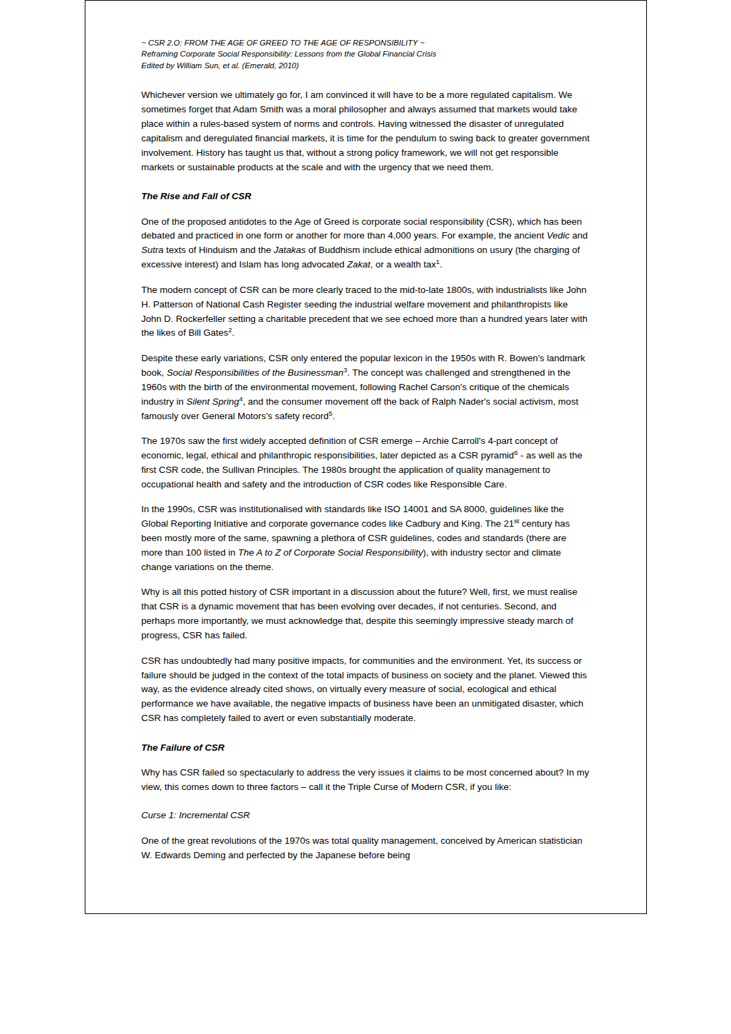~ CSR 2.O: FROM THE AGE OF GREED TO THE AGE OF RESPONSIBILITY ~
Reframing Corporate Social Responsibility: Lessons from the Global Financial Crisis
Edited by William Sun, et al. (Emerald, 2010)
Whichever version we ultimately go for, I am convinced it will have to be a more regulated capitalism. We sometimes forget that Adam Smith was a moral philosopher and always assumed that markets would take place within a rules-based system of norms and controls. Having witnessed the disaster of unregulated capitalism and deregulated financial markets, it is time for the pendulum to swing back to greater government involvement. History has taught us that, without a strong policy framework, we will not get responsible markets or sustainable products at the scale and with the urgency that we need them.
The Rise and Fall of CSR
One of the proposed antidotes to the Age of Greed is corporate social responsibility (CSR), which has been debated and practiced in one form or another for more than 4,000 years. For example, the ancient Vedic and Sutra texts of Hinduism and the Jatakas of Buddhism include ethical admonitions on usury (the charging of excessive interest) and Islam has long advocated Zakat, or a wealth tax1.
The modern concept of CSR can be more clearly traced to the mid-to-late 1800s, with industrialists like John H. Patterson of National Cash Register seeding the industrial welfare movement and philanthropists like John D. Rockerfeller setting a charitable precedent that we see echoed more than a hundred years later with the likes of Bill Gates2.
Despite these early variations, CSR only entered the popular lexicon in the 1950s with R. Bowen's landmark book, Social Responsibilities of the Businessman3. The concept was challenged and strengthened in the 1960s with the birth of the environmental movement, following Rachel Carson's critique of the chemicals industry in Silent Spring4, and the consumer movement off the back of Ralph Nader's social activism, most famously over General Motors's safety record5.
The 1970s saw the first widely accepted definition of CSR emerge – Archie Carroll's 4-part concept of economic, legal, ethical and philanthropic responsibilities, later depicted as a CSR pyramid6 - as well as the first CSR code, the Sullivan Principles. The 1980s brought the application of quality management to occupational health and safety and the introduction of CSR codes like Responsible Care.
In the 1990s, CSR was institutionalised with standards like ISO 14001 and SA 8000, guidelines like the Global Reporting Initiative and corporate governance codes like Cadbury and King. The 21st century has been mostly more of the same, spawning a plethora of CSR guidelines, codes and standards (there are more than 100 listed in The A to Z of Corporate Social Responsibility), with industry sector and climate change variations on the theme.
Why is all this potted history of CSR important in a discussion about the future? Well, first, we must realise that CSR is a dynamic movement that has been evolving over decades, if not centuries. Second, and perhaps more importantly, we must acknowledge that, despite this seemingly impressive steady march of progress, CSR has failed.
CSR has undoubtedly had many positive impacts, for communities and the environment. Yet, its success or failure should be judged in the context of the total impacts of business on society and the planet. Viewed this way, as the evidence already cited shows, on virtually every measure of social, ecological and ethical performance we have available, the negative impacts of business have been an unmitigated disaster, which CSR has completely failed to avert or even substantially moderate.
The Failure of CSR
Why has CSR failed so spectacularly to address the very issues it claims to be most concerned about? In my view, this comes down to three factors – call it the Triple Curse of Modern CSR, if you like:
Curse 1: Incremental CSR
One of the great revolutions of the 1970s was total quality management, conceived by American statistician W. Edwards Deming and perfected by the Japanese before being